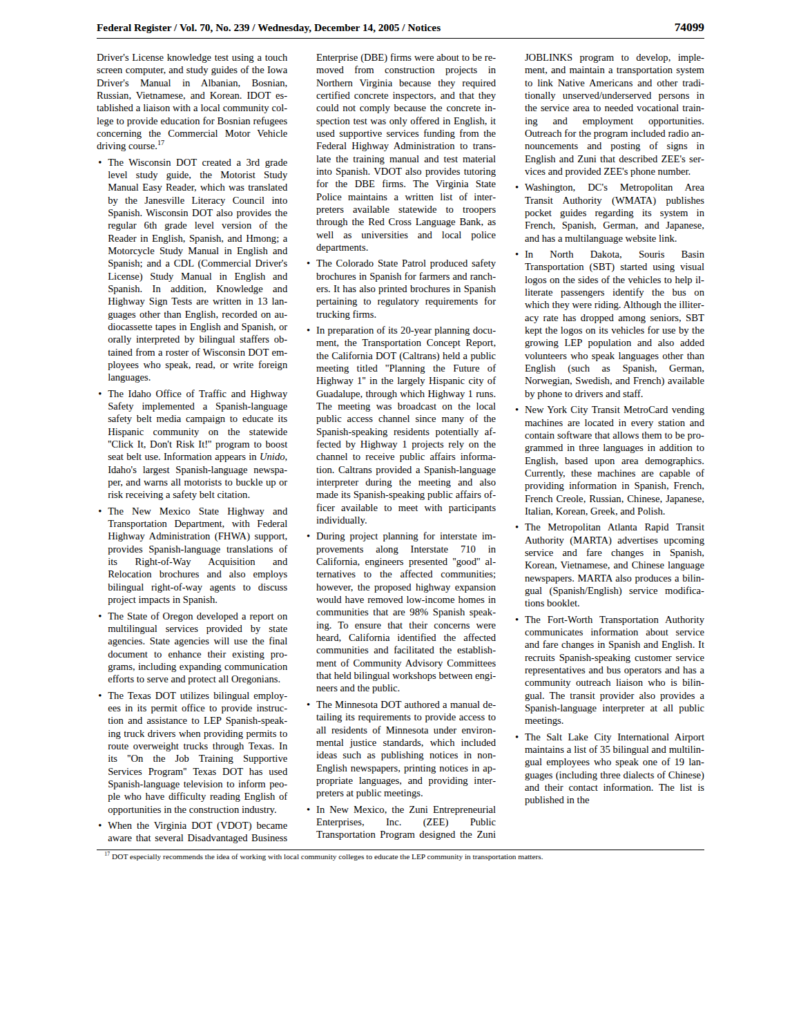Federal Register / Vol. 70, No. 239 / Wednesday, December 14, 2005 / Notices
74099
Driver's License knowledge test using a touch screen computer, and study guides of the Iowa Driver's Manual in Albanian, Bosnian, Russian, Vietnamese, and Korean. IDOT established a liaison with a local community college to provide education for Bosnian refugees concerning the Commercial Motor Vehicle driving course.17
The Wisconsin DOT created a 3rd grade level study guide, the Motorist Study Manual Easy Reader, which was translated by the Janesville Literacy Council into Spanish. Wisconsin DOT also provides the regular 6th grade level version of the Reader in English, Spanish, and Hmong; a Motorcycle Study Manual in English and Spanish; and a CDL (Commercial Driver's License) Study Manual in English and Spanish. In addition, Knowledge and Highway Sign Tests are written in 13 languages other than English, recorded on audiocassette tapes in English and Spanish, or orally interpreted by bilingual staffers obtained from a roster of Wisconsin DOT employees who speak, read, or write foreign languages.
The Idaho Office of Traffic and Highway Safety implemented a Spanish-language safety belt media campaign to educate its Hispanic community on the statewide ''Click It, Don't Risk It!'' program to boost seat belt use. Information appears in Unido, Idaho's largest Spanish-language newspaper, and warns all motorists to buckle up or risk receiving a safety belt citation.
The New Mexico State Highway and Transportation Department, with Federal Highway Administration (FHWA) support, provides Spanish-language translations of its Right-of-Way Acquisition and Relocation brochures and also employs bilingual right-of-way agents to discuss project impacts in Spanish.
The State of Oregon developed a report on multilingual services provided by state agencies. State agencies will use the final document to enhance their existing programs, including expanding communication efforts to serve and protect all Oregonians.
The Texas DOT utilizes bilingual employees in its permit office to provide instruction and assistance to LEP Spanish-speaking truck drivers when providing permits to route overweight trucks through Texas. In its ''On the Job Training Supportive Services Program'' Texas DOT has used Spanish-language television to inform people who have difficulty reading English of opportunities in the construction industry.
When the Virginia DOT (VDOT) became aware that several Disadvantaged Business Enterprise (DBE) firms were about to be removed from construction projects in Northern Virginia because they required certified concrete inspectors, and that they could not comply because the concrete inspection test was only offered in English, it used supportive services funding from the Federal Highway Administration to translate the training manual and test material into Spanish. VDOT also provides tutoring for the DBE firms. The Virginia State Police maintains a written list of interpreters available statewide to troopers through the Red Cross Language Bank, as well as universities and local police departments.
The Colorado State Patrol produced safety brochures in Spanish for farmers and ranchers. It has also printed brochures in Spanish pertaining to regulatory requirements for trucking firms.
In preparation of its 20-year planning document, the Transportation Concept Report, the California DOT (Caltrans) held a public meeting titled ''Planning the Future of Highway 1'' in the largely Hispanic city of Guadalupe, through which Highway 1 runs. The meeting was broadcast on the local public access channel since many of the Spanish-speaking residents potentially affected by Highway 1 projects rely on the channel to receive public affairs information. Caltrans provided a Spanish-language interpreter during the meeting and also made its Spanish-speaking public affairs officer available to meet with participants individually.
During project planning for interstate improvements along Interstate 710 in California, engineers presented ''good'' alternatives to the affected communities; however, the proposed highway expansion would have removed low-income homes in communities that are 98% Spanish speaking. To ensure that their concerns were heard, California identified the affected communities and facilitated the establishment of Community Advisory Committees that held bilingual workshops between engineers and the public.
The Minnesota DOT authored a manual detailing its requirements to provide access to all residents of Minnesota under environmental justice standards, which included ideas such as publishing notices in non-English newspapers, printing notices in appropriate languages, and providing interpreters at public meetings.
In New Mexico, the Zuni Entrepreneurial Enterprises, Inc. (ZEE) Public Transportation Program designed the Zuni JOBLINKS program to develop, implement, and maintain a transportation system to link Native Americans and other traditionally unserved/underserved persons in the service area to needed vocational training and employment opportunities. Outreach for the program included radio announcements and posting of signs in English and Zuni that described ZEE's services and provided ZEE's phone number.
Washington, DC's Metropolitan Area Transit Authority (WMATA) publishes pocket guides regarding its system in French, Spanish, German, and Japanese, and has a multilanguage website link.
In North Dakota, Souris Basin Transportation (SBT) started using visual logos on the sides of the vehicles to help illiterate passengers identify the bus on which they were riding. Although the illiteracy rate has dropped among seniors, SBT kept the logos on its vehicles for use by the growing LEP population and also added volunteers who speak languages other than English (such as Spanish, German, Norwegian, Swedish, and French) available by phone to drivers and staff.
New York City Transit MetroCard vending machines are located in every station and contain software that allows them to be programmed in three languages in addition to English, based upon area demographics. Currently, these machines are capable of providing information in Spanish, French, French Creole, Russian, Chinese, Japanese, Italian, Korean, Greek, and Polish.
The Metropolitan Atlanta Rapid Transit Authority (MARTA) advertises upcoming service and fare changes in Spanish, Korean, Vietnamese, and Chinese language newspapers. MARTA also produces a bilingual (Spanish/English) service modifications booklet.
The Fort-Worth Transportation Authority communicates information about service and fare changes in Spanish and English. It recruits Spanish-speaking customer service representatives and bus operators and has a community outreach liaison who is bilingual. The transit provider also provides a Spanish-language interpreter at all public meetings.
The Salt Lake City International Airport maintains a list of 35 bilingual and multilingual employees who speak one of 19 languages (including three dialects of Chinese) and their contact information. The list is published in the
17 DOT especially recommends the idea of working with local community colleges to educate the LEP community in transportation matters.